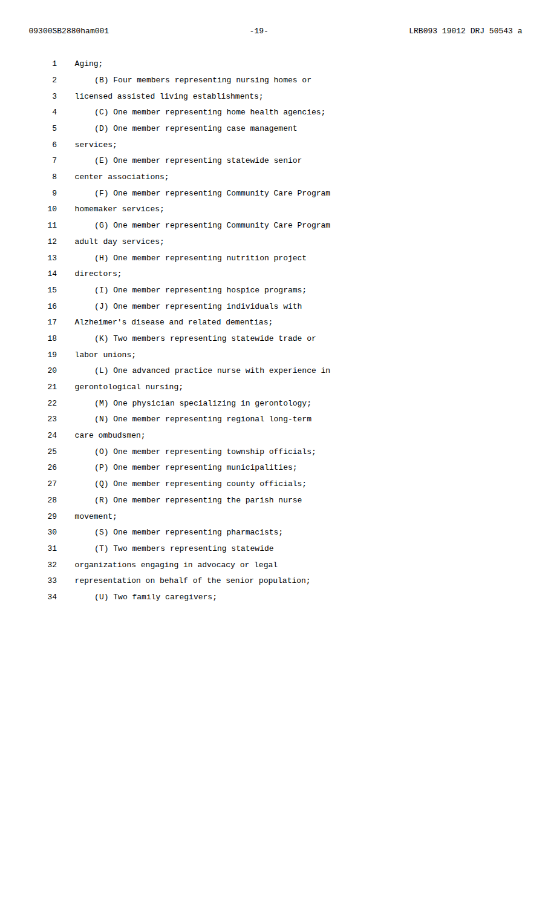09300SB2880ham001 -19- LRB093 19012 DRJ 50543 a
| 1 | Aging; |
| 2 | (B) Four members representing nursing homes or |
| 3 | licensed assisted living establishments; |
| 4 | (C) One member representing home health agencies; |
| 5 | (D) One member representing case management |
| 6 | services; |
| 7 | (E) One member representing statewide senior |
| 8 | center associations; |
| 9 | (F) One member representing Community Care Program |
| 10 | homemaker services; |
| 11 | (G) One member representing Community Care Program |
| 12 | adult day services; |
| 13 | (H) One member representing nutrition project |
| 14 | directors; |
| 15 | (I) One member representing hospice programs; |
| 16 | (J) One member representing individuals with |
| 17 | Alzheimer's disease and related dementias; |
| 18 | (K) Two members representing statewide trade or |
| 19 | labor unions; |
| 20 | (L) One advanced practice nurse with experience in |
| 21 | gerontological nursing; |
| 22 | (M) One physician specializing in gerontology; |
| 23 | (N) One member representing regional long-term |
| 24 | care ombudsmen; |
| 25 | (O) One member representing township officials; |
| 26 | (P) One member representing municipalities; |
| 27 | (Q) One member representing county officials; |
| 28 | (R) One member representing the parish nurse |
| 29 | movement; |
| 30 | (S) One member representing pharmacists; |
| 31 | (T) Two members representing statewide |
| 32 | organizations engaging in advocacy or legal |
| 33 | representation on behalf of the senior population; |
| 34 | (U) Two family caregivers; |